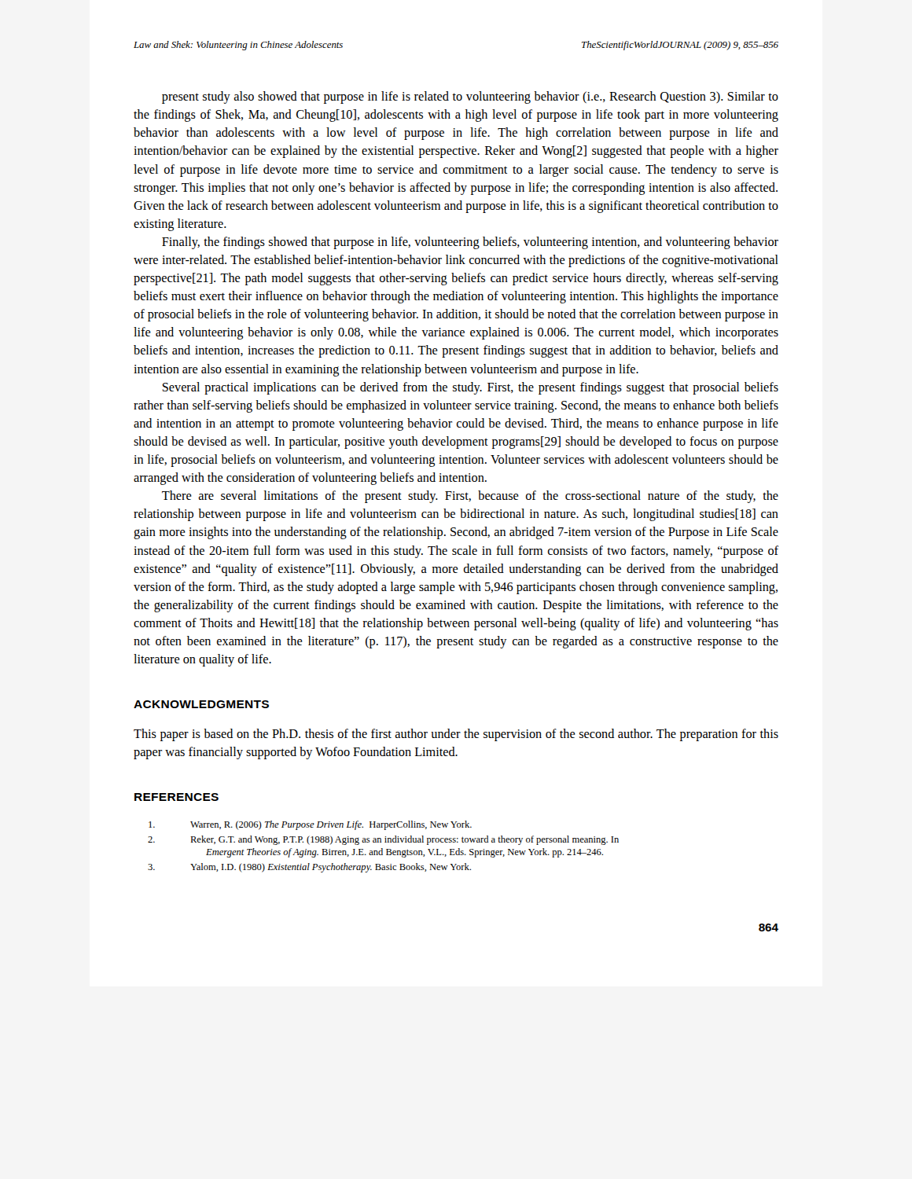Law and Shek: Volunteering in Chinese Adolescents TheScientificWorldJOURNAL (2009) 9, 855–856
present study also showed that purpose in life is related to volunteering behavior (i.e., Research Question 3). Similar to the findings of Shek, Ma, and Cheung[10], adolescents with a high level of purpose in life took part in more volunteering behavior than adolescents with a low level of purpose in life. The high correlation between purpose in life and intention/behavior can be explained by the existential perspective. Reker and Wong[2] suggested that people with a higher level of purpose in life devote more time to service and commitment to a larger social cause. The tendency to serve is stronger. This implies that not only one’s behavior is affected by purpose in life; the corresponding intention is also affected. Given the lack of research between adolescent volunteerism and purpose in life, this is a significant theoretical contribution to existing literature.
Finally, the findings showed that purpose in life, volunteering beliefs, volunteering intention, and volunteering behavior were inter-related. The established belief-intention-behavior link concurred with the predictions of the cognitive-motivational perspective[21]. The path model suggests that other-serving beliefs can predict service hours directly, whereas self-serving beliefs must exert their influence on behavior through the mediation of volunteering intention. This highlights the importance of prosocial beliefs in the role of volunteering behavior. In addition, it should be noted that the correlation between purpose in life and volunteering behavior is only 0.08, while the variance explained is 0.006. The current model, which incorporates beliefs and intention, increases the prediction to 0.11. The present findings suggest that in addition to behavior, beliefs and intention are also essential in examining the relationship between volunteerism and purpose in life.
Several practical implications can be derived from the study. First, the present findings suggest that prosocial beliefs rather than self-serving beliefs should be emphasized in volunteer service training. Second, the means to enhance both beliefs and intention in an attempt to promote volunteering behavior could be devised. Third, the means to enhance purpose in life should be devised as well. In particular, positive youth development programs[29] should be developed to focus on purpose in life, prosocial beliefs on volunteerism, and volunteering intention. Volunteer services with adolescent volunteers should be arranged with the consideration of volunteering beliefs and intention.
There are several limitations of the present study. First, because of the cross-sectional nature of the study, the relationship between purpose in life and volunteerism can be bidirectional in nature. As such, longitudinal studies[18] can gain more insights into the understanding of the relationship. Second, an abridged 7-item version of the Purpose in Life Scale instead of the 20-item full form was used in this study. The scale in full form consists of two factors, namely, “purpose of existence” and “quality of existence”[11]. Obviously, a more detailed understanding can be derived from the unabridged version of the form. Third, as the study adopted a large sample with 5,946 participants chosen through convenience sampling, the generalizability of the current findings should be examined with caution. Despite the limitations, with reference to the comment of Thoits and Hewitt[18] that the relationship between personal well-being (quality of life) and volunteering “has not often been examined in the literature” (p. 117), the present study can be regarded as a constructive response to the literature on quality of life.
ACKNOWLEDGMENTS
This paper is based on the Ph.D. thesis of the first author under the supervision of the second author. The preparation for this paper was financially supported by Wofoo Foundation Limited.
REFERENCES
1. Warren, R. (2006) The Purpose Driven Life. HarperCollins, New York.
2. Reker, G.T. and Wong, P.T.P. (1988) Aging as an individual process: toward a theory of personal meaning. In Emergent Theories of Aging. Birren, J.E. and Bengtson, V.L., Eds. Springer, New York. pp. 214–246.
3. Yalom, I.D. (1980) Existential Psychotherapy. Basic Books, New York.
864